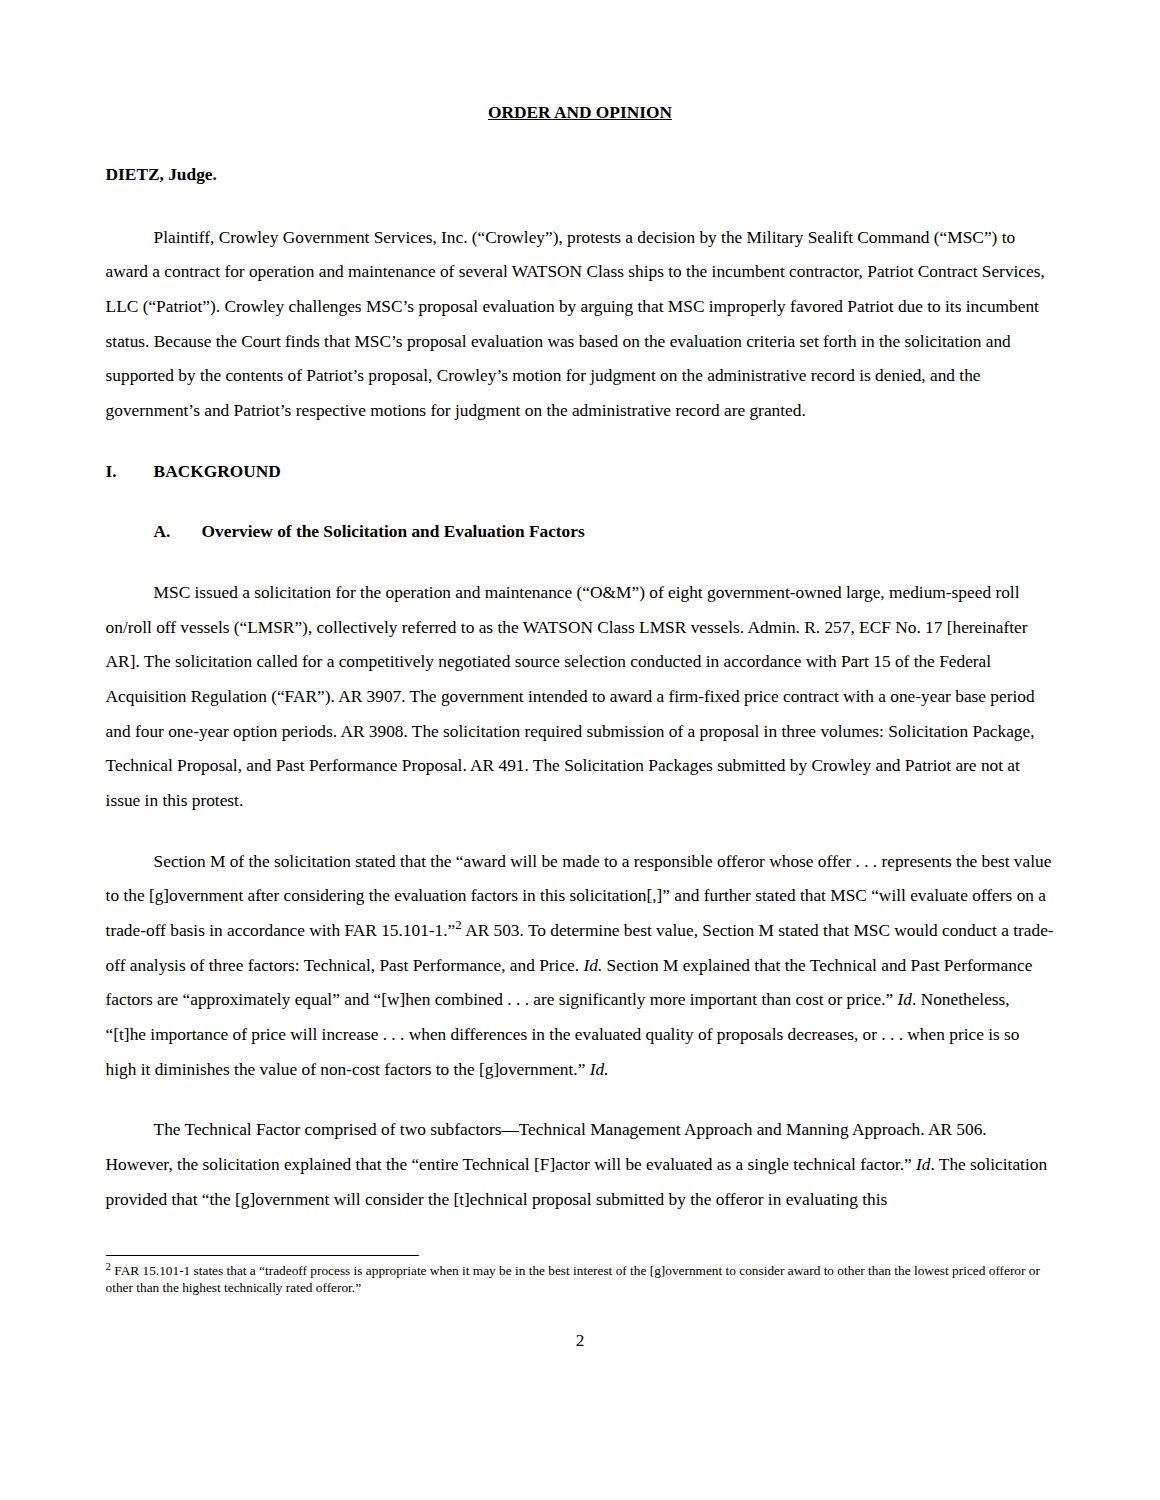ORDER AND OPINION
DIETZ, Judge.
Plaintiff, Crowley Government Services, Inc. (“Crowley”), protests a decision by the Military Sealift Command (“MSC”) to award a contract for operation and maintenance of several WATSON Class ships to the incumbent contractor, Patriot Contract Services, LLC (“Patriot”). Crowley challenges MSC’s proposal evaluation by arguing that MSC improperly favored Patriot due to its incumbent status. Because the Court finds that MSC’s proposal evaluation was based on the evaluation criteria set forth in the solicitation and supported by the contents of Patriot’s proposal, Crowley’s motion for judgment on the administrative record is denied, and the government’s and Patriot’s respective motions for judgment on the administrative record are granted.
I. BACKGROUND
A. Overview of the Solicitation and Evaluation Factors
MSC issued a solicitation for the operation and maintenance (“O&M”) of eight government-owned large, medium-speed roll on/roll off vessels (“LMSR”), collectively referred to as the WATSON Class LMSR vessels. Admin. R. 257, ECF No. 17 [hereinafter AR]. The solicitation called for a competitively negotiated source selection conducted in accordance with Part 15 of the Federal Acquisition Regulation (“FAR”). AR 3907. The government intended to award a firm-fixed price contract with a one-year base period and four one-year option periods. AR 3908. The solicitation required submission of a proposal in three volumes: Solicitation Package, Technical Proposal, and Past Performance Proposal. AR 491. The Solicitation Packages submitted by Crowley and Patriot are not at issue in this protest.
Section M of the solicitation stated that the “award will be made to a responsible offeror whose offer . . . represents the best value to the [g]overnment after considering the evaluation factors in this solicitation[,]” and further stated that MSC “will evaluate offers on a trade-off basis in accordance with FAR 15.101-1.”2 AR 503. To determine best value, Section M stated that MSC would conduct a trade-off analysis of three factors: Technical, Past Performance, and Price. Id. Section M explained that the Technical and Past Performance factors are “approximately equal” and “[w]hen combined . . . are significantly more important than cost or price.” Id. Nonetheless, “[t]he importance of price will increase . . . when differences in the evaluated quality of proposals decreases, or . . . when price is so high it diminishes the value of non-cost factors to the [g]overnment.” Id.
The Technical Factor comprised of two subfactors—Technical Management Approach and Manning Approach. AR 506. However, the solicitation explained that the “entire Technical [F]actor will be evaluated as a single technical factor.” Id. The solicitation provided that “the [g]overnment will consider the [t]echnical proposal submitted by the offeror in evaluating this
2 FAR 15.101-1 states that a “tradeoff process is appropriate when it may be in the best interest of the [g]overnment to consider award to other than the lowest priced offeror or other than the highest technically rated offeror.”
2